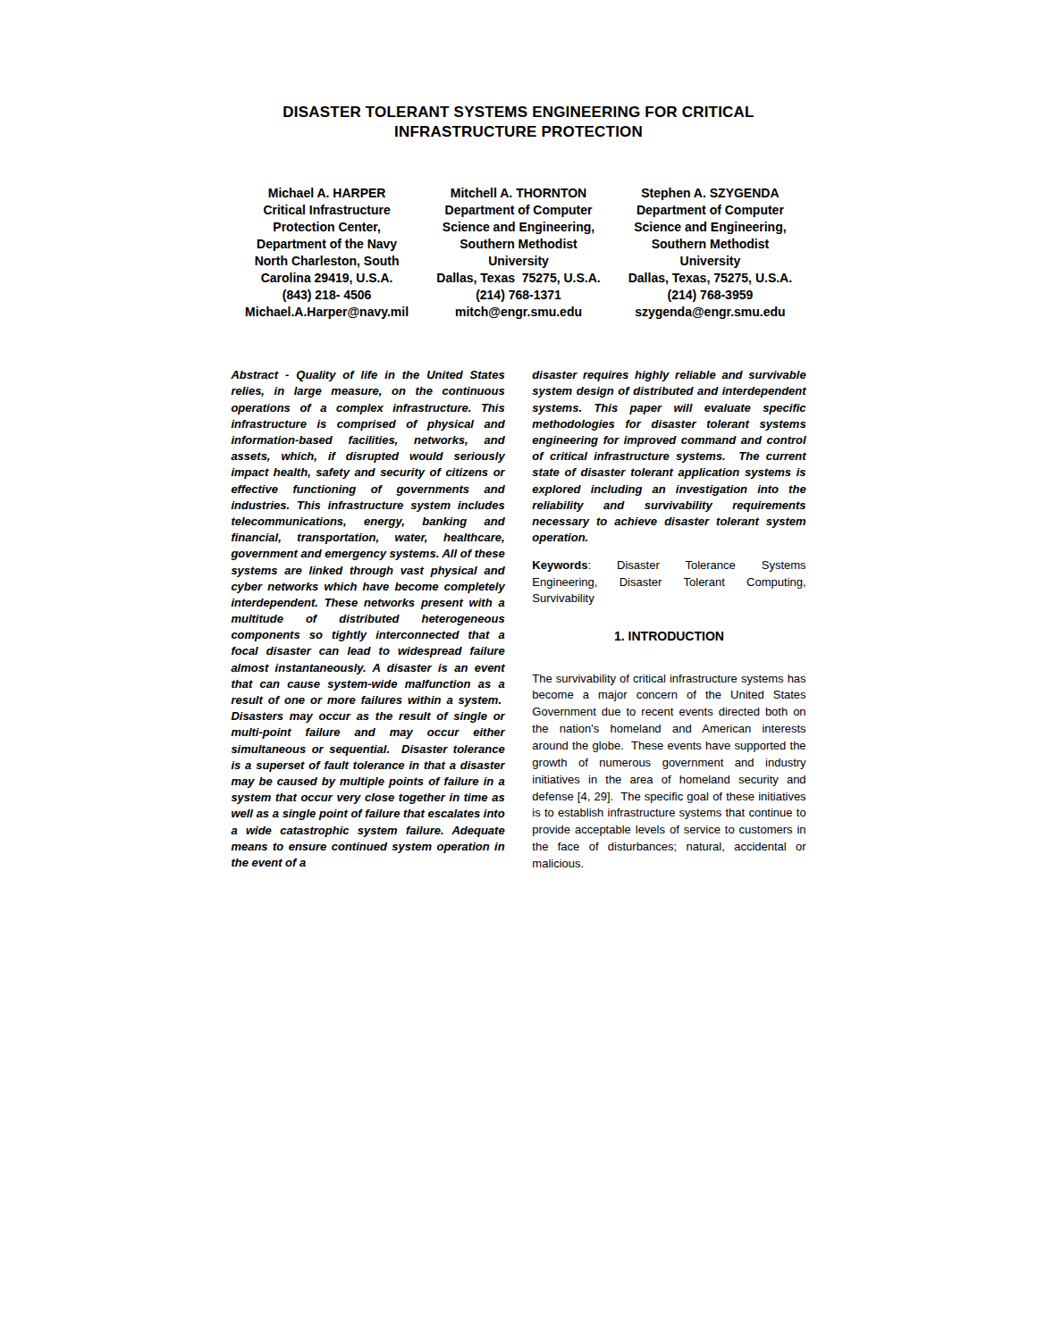DISASTER TOLERANT SYSTEMS ENGINEERING FOR CRITICAL
INFRASTRUCTURE PROTECTION
| Michael A. HARPER Critical Infrastructure Protection Center, Department of the Navy North Charleston, South Carolina 29419, U.S.A. (843) 218- 4506 Michael.A.Harper@navy.mil | Mitchell A. THORNTON Department of Computer Science and Engineering, Southern Methodist University Dallas, Texas 75275, U.S.A. (214) 768-1371 mitch@engr.smu.edu | Stephen A. SZYGENDA Department of Computer Science and Engineering, Southern Methodist University Dallas, Texas, 75275, U.S.A. (214) 768-3959 szygenda@engr.smu.edu |
Abstract - Quality of life in the United States relies, in large measure, on the continuous operations of a complex infrastructure. This infrastructure is comprised of physical and information-based facilities, networks, and assets, which, if disrupted would seriously impact health, safety and security of citizens or effective functioning of governments and industries. This infrastructure system includes telecommunications, energy, banking and financial, transportation, water, healthcare, government and emergency systems. All of these systems are linked through vast physical and cyber networks which have become completely interdependent. These networks present with a multitude of distributed heterogeneous components so tightly interconnected that a focal disaster can lead to widespread failure almost instantaneously. A disaster is an event that can cause system-wide malfunction as a result of one or more failures within a system. Disasters may occur as the result of single or multi-point failure and may occur either simultaneous or sequential. Disaster tolerance is a superset of fault tolerance in that a disaster may be caused by multiple points of failure in a system that occur very close together in time as well as a single point of failure that escalates into a wide catastrophic system failure. Adequate means to ensure continued system operation in the event of a
disaster requires highly reliable and survivable system design of distributed and interdependent systems. This paper will evaluate specific methodologies for disaster tolerant systems engineering for improved command and control of critical infrastructure systems. The current state of disaster tolerant application systems is explored including an investigation into the reliability and survivability requirements necessary to achieve disaster tolerant system operation.
Keywords: Disaster Tolerance Systems Engineering, Disaster Tolerant Computing, Survivability
1. INTRODUCTION
The survivability of critical infrastructure systems has become a major concern of the United States Government due to recent events directed both on the nation's homeland and American interests around the globe. These events have supported the growth of numerous government and industry initiatives in the area of homeland security and defense [4, 29]. The specific goal of these initiatives is to establish infrastructure systems that continue to provide acceptable levels of service to customers in the face of disturbances; natural, accidental or malicious.